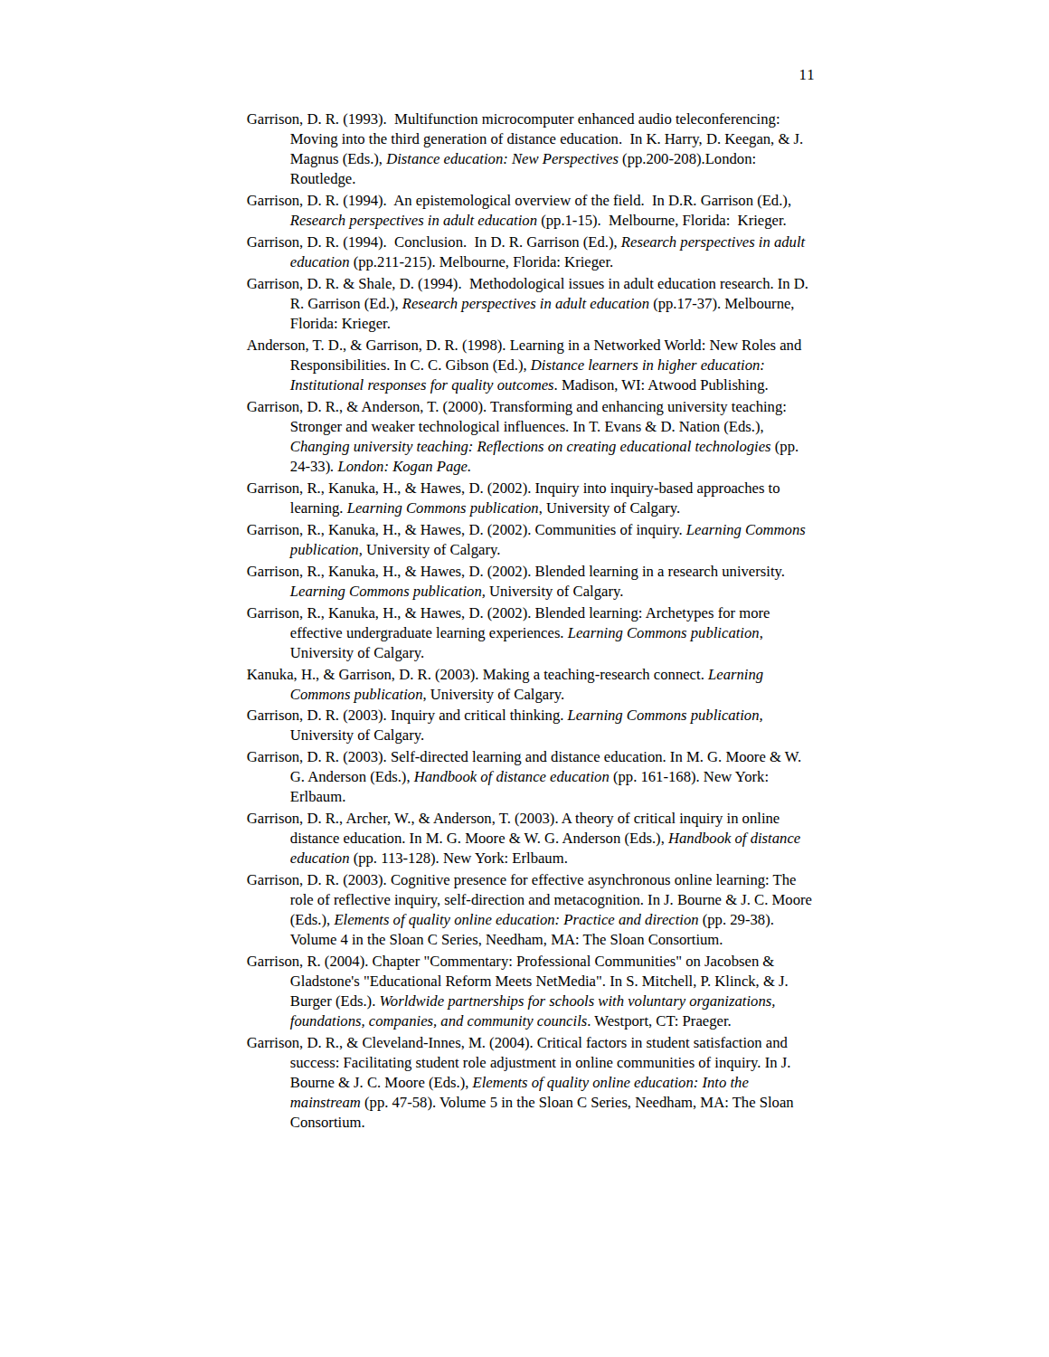11
Garrison, D. R. (1993). Multifunction microcomputer enhanced audio teleconferencing: Moving into the third generation of distance education. In K. Harry, D. Keegan, & J. Magnus (Eds.), Distance education: New Perspectives (pp.200-208).London: Routledge.
Garrison, D. R. (1994). An epistemological overview of the field. In D.R. Garrison (Ed.), Research perspectives in adult education (pp.1-15). Melbourne, Florida: Krieger.
Garrison, D. R. (1994). Conclusion. In D. R. Garrison (Ed.), Research perspectives in adult education (pp.211-215). Melbourne, Florida: Krieger.
Garrison, D. R. & Shale, D. (1994). Methodological issues in adult education research. In D. R. Garrison (Ed.), Research perspectives in adult education (pp.17-37). Melbourne, Florida: Krieger.
Anderson, T. D., & Garrison, D. R. (1998). Learning in a Networked World: New Roles and Responsibilities. In C. C. Gibson (Ed.), Distance learners in higher education: Institutional responses for quality outcomes. Madison, WI: Atwood Publishing.
Garrison, D. R., & Anderson, T. (2000). Transforming and enhancing university teaching: Stronger and weaker technological influences. In T. Evans & D. Nation (Eds.), Changing university teaching: Reflections on creating educational technologies (pp. 24-33). London: Kogan Page.
Garrison, R., Kanuka, H., & Hawes, D. (2002). Inquiry into inquiry-based approaches to learning. Learning Commons publication, University of Calgary.
Garrison, R., Kanuka, H., & Hawes, D. (2002). Communities of inquiry. Learning Commons publication, University of Calgary.
Garrison, R., Kanuka, H., & Hawes, D. (2002). Blended learning in a research university. Learning Commons publication, University of Calgary.
Garrison, R., Kanuka, H., & Hawes, D. (2002). Blended learning: Archetypes for more effective undergraduate learning experiences. Learning Commons publication, University of Calgary.
Kanuka, H., & Garrison, D. R. (2003). Making a teaching-research connect. Learning Commons publication, University of Calgary.
Garrison, D. R. (2003). Inquiry and critical thinking. Learning Commons publication, University of Calgary.
Garrison, D. R. (2003). Self-directed learning and distance education. In M. G. Moore & W. G. Anderson (Eds.), Handbook of distance education (pp. 161-168). New York: Erlbaum.
Garrison, D. R., Archer, W., & Anderson, T. (2003). A theory of critical inquiry in online distance education. In M. G. Moore & W. G. Anderson (Eds.), Handbook of distance education (pp. 113-128). New York: Erlbaum.
Garrison, D. R. (2003). Cognitive presence for effective asynchronous online learning: The role of reflective inquiry, self-direction and metacognition. In J. Bourne & J. C. Moore (Eds.), Elements of quality online education: Practice and direction (pp. 29-38). Volume 4 in the Sloan C Series, Needham, MA: The Sloan Consortium.
Garrison, R. (2004). Chapter "Commentary: Professional Communities" on Jacobsen & Gladstone's "Educational Reform Meets NetMedia". In S. Mitchell, P. Klinck, & J. Burger (Eds.). Worldwide partnerships for schools with voluntary organizations, foundations, companies, and community councils. Westport, CT: Praeger.
Garrison, D. R., & Cleveland-Innes, M. (2004). Critical factors in student satisfaction and success: Facilitating student role adjustment in online communities of inquiry. In J. Bourne & J. C. Moore (Eds.), Elements of quality online education: Into the mainstream (pp. 47-58). Volume 5 in the Sloan C Series, Needham, MA: The Sloan Consortium.